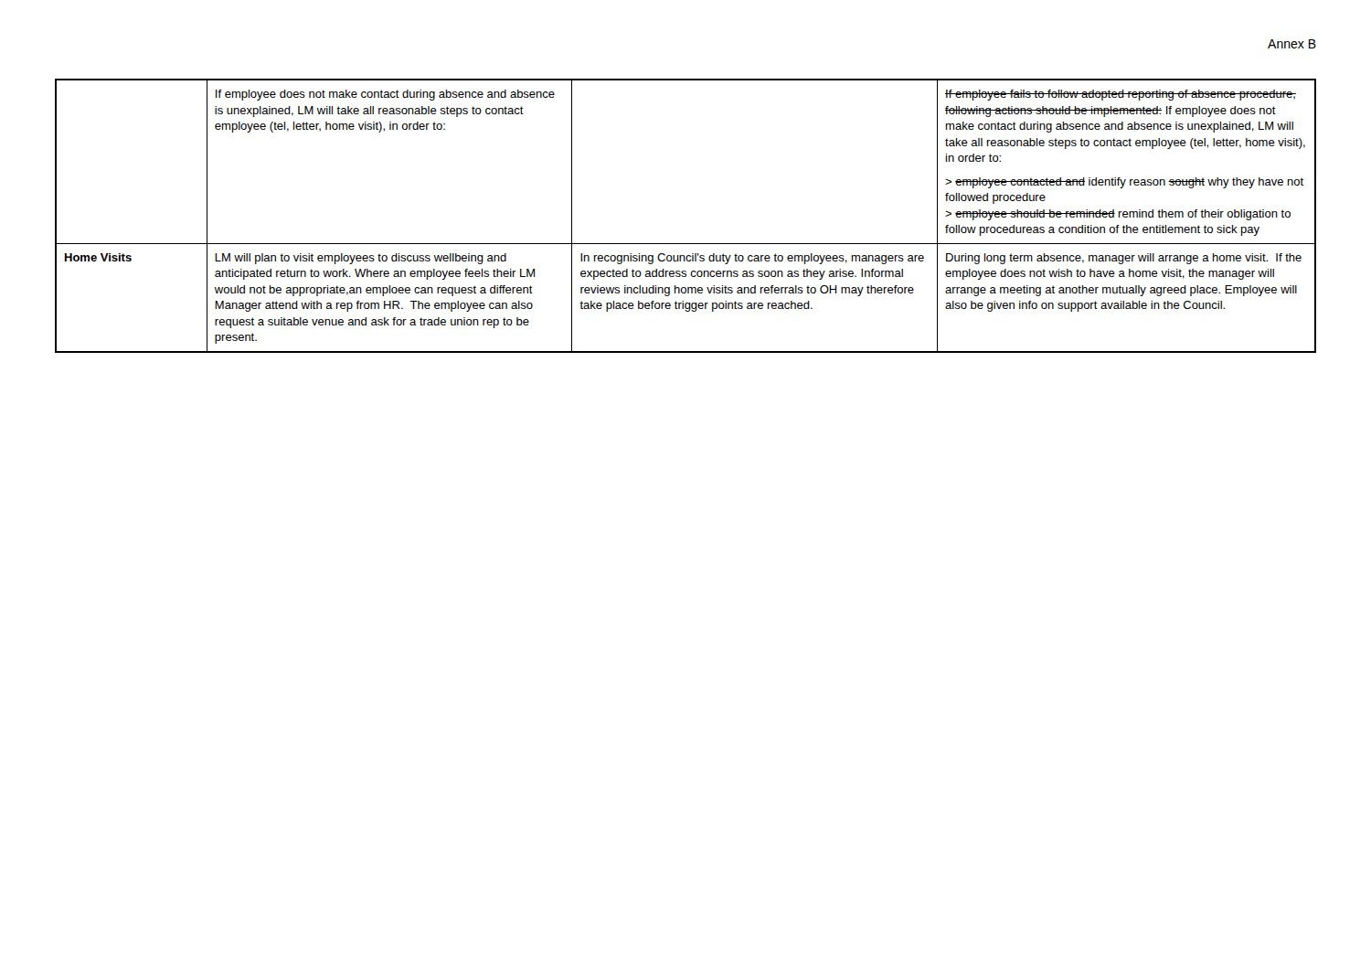Annex B
| | If employee does not make contact during absence and absence is unexplained, LM will take all reasonable steps to contact employee (tel, letter, home visit), in order to: | | If employee fails to follow adopted reporting of absence procedure, following actions should be implemented: If employee does not make contact during absence and absence is unexplained, LM will take all reasonable steps to contact employee (tel, letter, home visit), in order to: > employee contacted and identify reason sought why they have not followed procedure > employee should be reminded remind them of their obligation to follow procedureas a condition of the entitlement to sick pay |
| Home Visits | LM will plan to visit employees to discuss wellbeing and anticipated return to work. Where an employee feels their LM would not be appropriate,an emploee can request a different Manager attend with a rep from HR. The employee can also request a suitable venue and ask for a trade union rep to be present. | In recognising Council's duty to care to employees, managers are expected to address concerns as soon as they arise. Informal reviews including home visits and referrals to OH may therefore take place before trigger points are reached. | During long term absence, manager will arrange a home visit. If the employee does not wish to have a home visit, the manager will arrange a meeting at another mutually agreed place. Employee will also be given info on support available in the Council. |